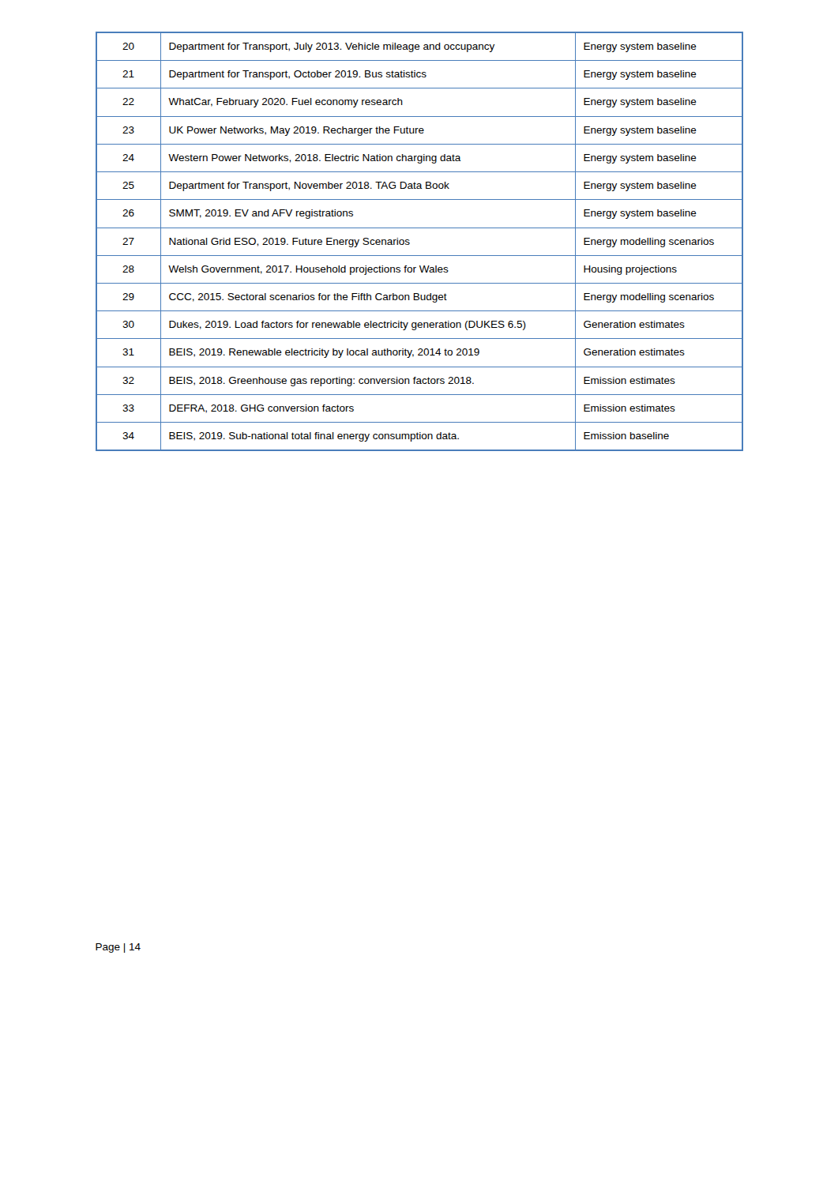| 20 | Department for Transport, July 2013. Vehicle mileage and occupancy | Energy system baseline |
| 21 | Department for Transport, October 2019. Bus statistics | Energy system baseline |
| 22 | WhatCar, February 2020. Fuel economy research | Energy system baseline |
| 23 | UK Power Networks, May 2019. Recharger the Future | Energy system baseline |
| 24 | Western Power Networks, 2018. Electric Nation charging data | Energy system baseline |
| 25 | Department for Transport, November 2018. TAG Data Book | Energy system baseline |
| 26 | SMMT, 2019. EV and AFV registrations | Energy system baseline |
| 27 | National Grid ESO, 2019. Future Energy Scenarios | Energy modelling scenarios |
| 28 | Welsh Government, 2017. Household projections for Wales | Housing projections |
| 29 | CCC, 2015. Sectoral scenarios for the Fifth Carbon Budget | Energy modelling scenarios |
| 30 | Dukes, 2019. Load factors for renewable electricity generation (DUKES 6.5) | Generation estimates |
| 31 | BEIS, 2019. Renewable electricity by local authority, 2014 to 2019 | Generation estimates |
| 32 | BEIS, 2018. Greenhouse gas reporting: conversion factors 2018. | Emission estimates |
| 33 | DEFRA, 2018. GHG conversion factors | Emission estimates |
| 34 | BEIS, 2019. Sub-national total final energy consumption data. | Emission baseline |
Page | 14